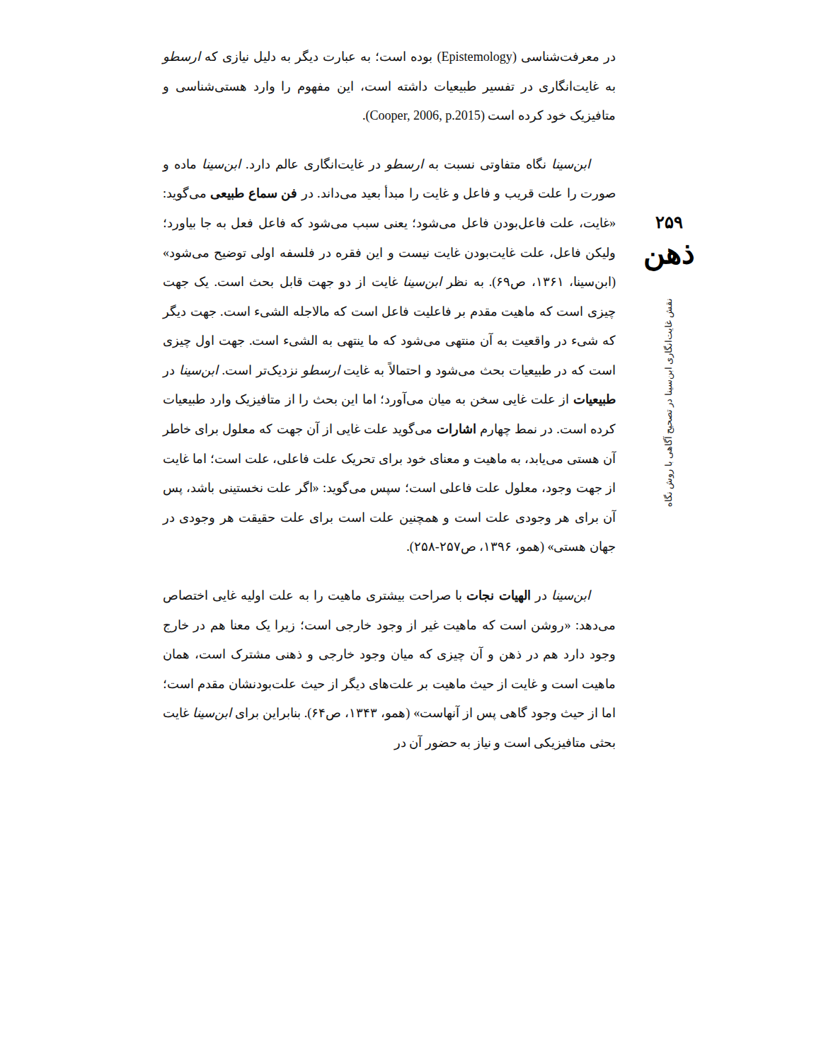۲۵۹
ذهن
نقش غایت‌انگاری ابن‌سینا در تصحیح آگاهی با روش نگاه
در معرفت‌شناسی (Epistemology) بوده است؛ به عبارت دیگر به دلیل نیازی که ارسطو به غایت‌انگاری در تفسیر طبیعیات داشته است، این مفهوم را وارد هستی‌شناسی و متافیزیک خود کرده است (Cooper, 2006, p.2015).
ابن‌سینا نگاه متفاوتی نسبت به ارسطو در غایت‌انگاری عالم دارد. ابن‌سینا ماده و صورت را علت قریب و فاعل و غایت را مبدأ بعید می‌داند. در فن سماع طبیعی می‌گوید: «غایت، علت فاعل‌بودن فاعل می‌شود؛ یعنی سبب می‌شود که فاعل فعل به جا بیاورد؛ ولیکن فاعل، علت غایت‌بودن غایت نیست و این فقره در فلسفه اولی توضیح می‌شود» (ابن‌سینا، ۱۳۶۱، ص۶۹). به نظر ابن‌سینا غایت از دو جهت قابل بحث است. یک جهت چیزی است که ماهیت مقدم بر فاعلیت فاعل است که مالاجله الشیء است. جهت دیگر که شیء در واقعیت به آن منتهی می‌شود که ما ینتهی به الشیء است. جهت اول چیزی است که در طبیعیات بحث می‌شود و احتمالاً به غایت ارسطو نزدیک‌تر است. ابن‌سینا در طبیعیات از علت غایی سخن به میان می‌آورد؛ اما این بحث را از متافیزیک وارد طبیعیات کرده است. در نمط چهارم اشارات می‌گوید علت غایی از آن جهت که معلول برای خاطر آن هستی می‌یابد، به ماهیت و معنای خود برای تحریک علت فاعلی، علت است؛ اما غایت از جهت وجود، معلول علت فاعلی است؛ سپس می‌گوید: «اگر علت نخستینی باشد، پس آن برای هر وجودی علت است و همچنین علت است برای علت حقیقت هر وجودی در جهان هستی» (همو، ۱۳۹۶، ص۲۵۷-۲۵۸).
ابن‌سینا در الهیات نجات با صراحت بیشتری ماهیت را به علت اولیه غایی اختصاص می‌دهد: «روشن است که ماهیت غیر از وجود خارجی است؛ زیرا یک معنا هم در خارج وجود دارد هم در ذهن و آن چیزی که میان وجود خارجی و ذهنی مشترک است، همان ماهیت است و غایت از حیث ماهیت بر علت‌های دیگر از حیث علت‌بودنشان مقدم است؛ اما از حیث وجود گاهی پس از آنهاست» (همو، ۱۳۴۳، ص۶۴). بنابراین برای ابن‌سینا غایت بحثی متافیزیکی است و نیاز به حضور آن در